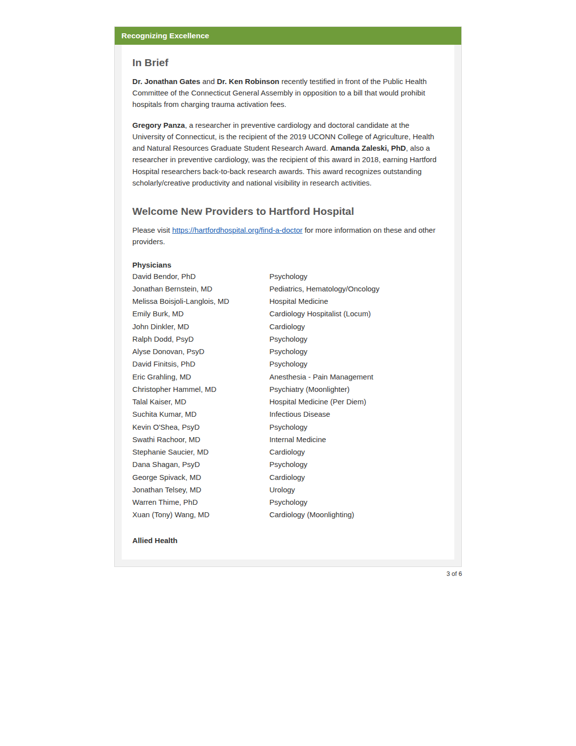Recognizing Excellence
In Brief
Dr. Jonathan Gates and Dr. Ken Robinson recently testified in front of the Public Health Committee of the Connecticut General Assembly in opposition to a bill that would prohibit hospitals from charging trauma activation fees.
Gregory Panza, a researcher in preventive cardiology and doctoral candidate at the University of Connecticut, is the recipient of the 2019 UCONN College of Agriculture, Health and Natural Resources Graduate Student Research Award. Amanda Zaleski, PhD, also a researcher in preventive cardiology, was the recipient of this award in 2018, earning Hartford Hospital researchers back-to-back research awards. This award recognizes outstanding scholarly/creative productivity and national visibility in research activities.
Welcome New Providers to Hartford Hospital
Please visit https://hartfordhospital.org/find-a-doctor for more information on these and other providers.
Physicians
| David Bendor, PhD | Psychology |
| Jonathan Bernstein, MD | Pediatrics, Hematology/Oncology |
| Melissa Boisjoli-Langlois, MD | Hospital Medicine |
| Emily Burk, MD | Cardiology Hospitalist (Locum) |
| John Dinkler, MD | Cardiology |
| Ralph Dodd, PsyD | Psychology |
| Alyse Donovan, PsyD | Psychology |
| David Finitsis, PhD | Psychology |
| Eric Grahling, MD | Anesthesia - Pain Management |
| Christopher Hammel, MD | Psychiatry (Moonlighter) |
| Talal Kaiser, MD | Hospital Medicine (Per Diem) |
| Suchita Kumar, MD | Infectious Disease |
| Kevin O'Shea, PsyD | Psychology |
| Swathi Rachoor, MD | Internal Medicine |
| Stephanie Saucier, MD | Cardiology |
| Dana Shagan, PsyD | Psychology |
| George Spivack, MD | Cardiology |
| Jonathan Telsey, MD | Urology |
| Warren Thime, PhD | Psychology |
| Xuan (Tony) Wang, MD | Cardiology (Moonlighting) |
Allied Health
3 of 6